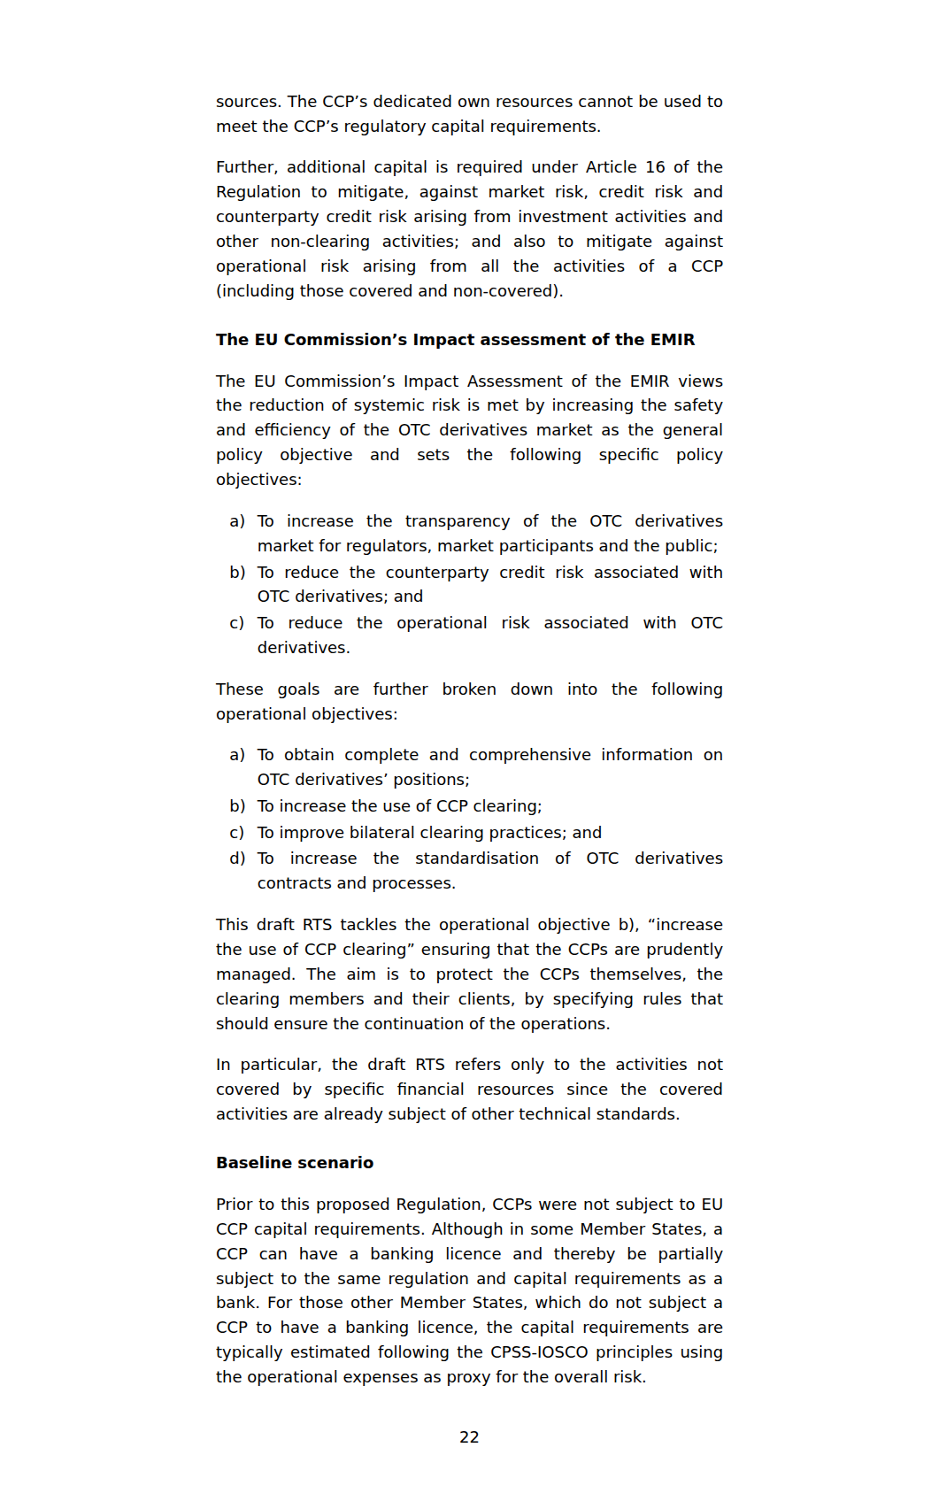sources. The CCP’s dedicated own resources cannot be used to meet the CCP’s regulatory capital requirements.
Further, additional capital is required under Article 16 of the Regulation to mitigate, against market risk, credit risk and counterparty credit risk arising from investment activities and other non-clearing activities; and also to mitigate against operational risk arising from all the activities of a CCP (including those covered and non-covered).
The EU Commission’s Impact assessment of the EMIR
The EU Commission’s Impact Assessment of the EMIR views the reduction of systemic risk is met by increasing the safety and efficiency of the OTC derivatives market as the general policy objective and sets the following specific policy objectives:
a) To increase the transparency of the OTC derivatives market for regulators, market participants and the public;
b) To reduce the counterparty credit risk associated with OTC derivatives; and
c) To reduce the operational risk associated with OTC derivatives.
These goals are further broken down into the following operational objectives:
a) To obtain complete and comprehensive information on OTC derivatives’ positions;
b) To increase the use of CCP clearing;
c) To improve bilateral clearing practices; and
d) To increase the standardisation of OTC derivatives contracts and processes.
This draft RTS tackles the operational objective b), “increase the use of CCP clearing” ensuring that the CCPs are prudently managed. The aim is to protect the CCPs themselves, the clearing members and their clients, by specifying rules that should ensure the continuation of the operations.
In particular, the draft RTS refers only to the activities not covered by specific financial resources since the covered activities are already subject of other technical standards.
Baseline scenario
Prior to this proposed Regulation, CCPs were not subject to EU CCP capital requirements. Although in some Member States, a CCP can have a banking licence and thereby be partially subject to the same regulation and capital requirements as a bank. For those other Member States, which do not subject a CCP to have a banking licence, the capital requirements are typically estimated following the CPSS-IOSCO principles using the operational expenses as proxy for the overall risk.
22